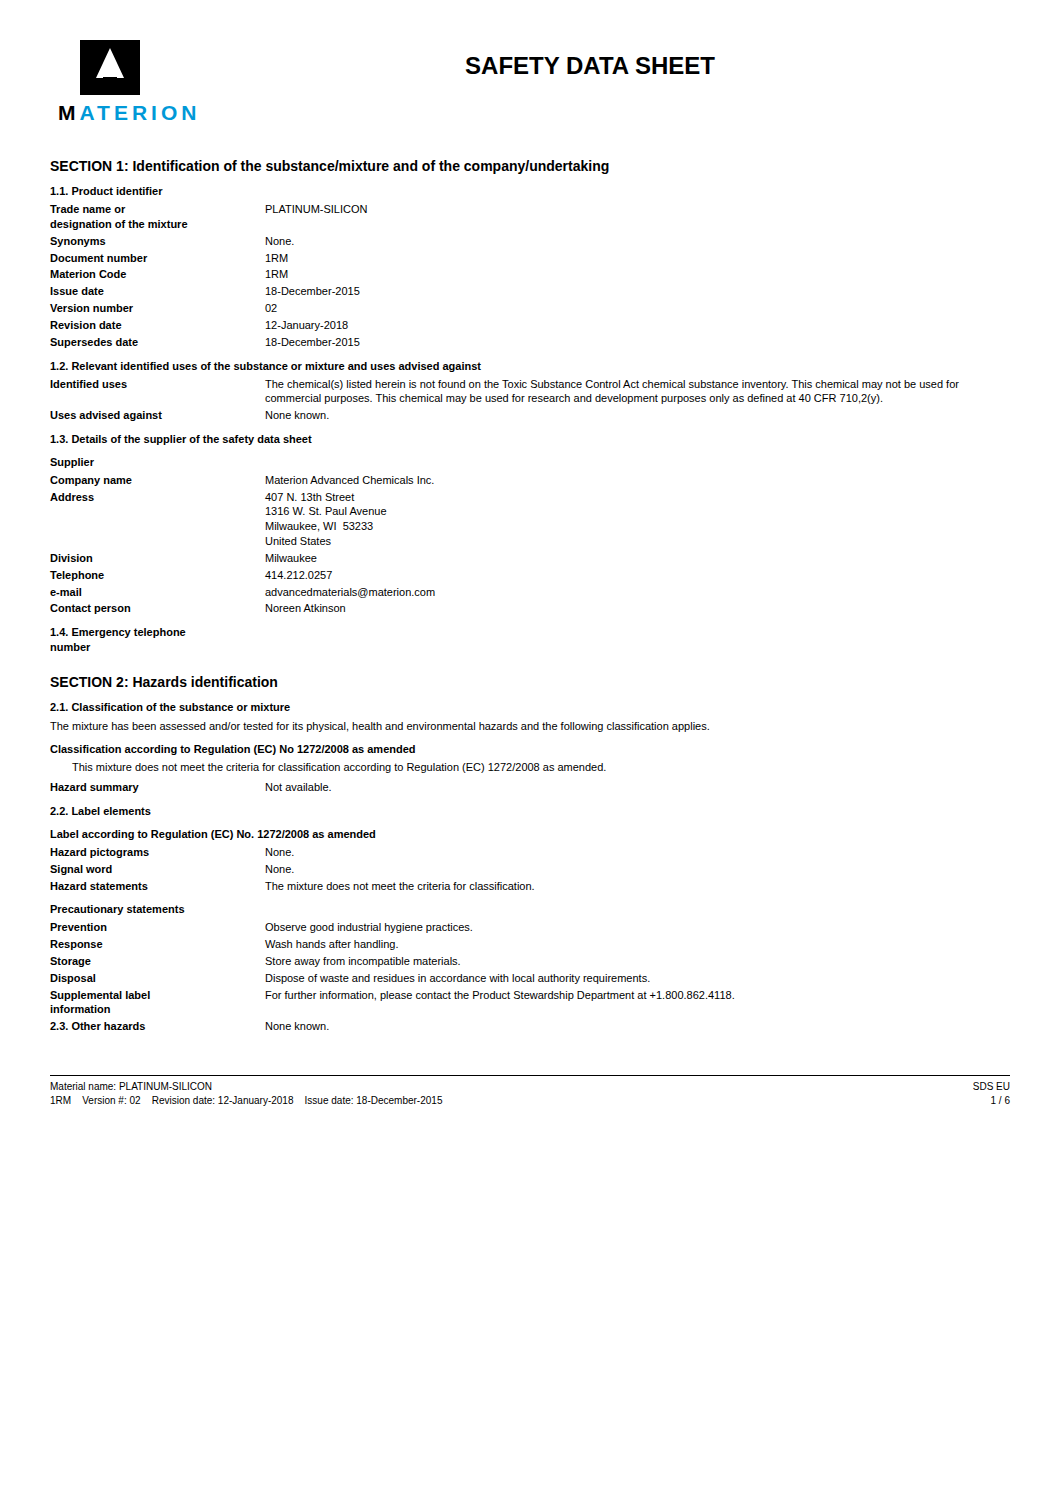MATERION
SAFETY DATA SHEET
SECTION 1: Identification of the substance/mixture and of the company/undertaking
1.1. Product identifier
| Trade name or designation of the mixture | PLATINUM-SILICON |
| Synonyms | None. |
| Document number | 1RM |
| Materion Code | 1RM |
| Issue date | 18-December-2015 |
| Version number | 02 |
| Revision date | 12-January-2018 |
| Supersedes date | 18-December-2015 |
1.2. Relevant identified uses of the substance or mixture and uses advised against
| Identified uses | The chemical(s) listed herein is not found on the Toxic Substance Control Act chemical substance inventory. This chemical may not be used for commercial purposes. This chemical may be used for research and development purposes only as defined at 40 CFR 710,2(y). |
| Uses advised against | None known. |
1.3. Details of the supplier of the safety data sheet
Supplier
| Company name | Materion Advanced Chemicals Inc. |
| Address | 407 N. 13th Street 1316 W. St. Paul Avenue Milwaukee, WI 53233 United States |
| Division | Milwaukee |
| Telephone | 414.212.0257 |
| e-mail | advancedmaterials@materion.com |
| Contact person | Noreen Atkinson |
1.4. Emergency telephone
number
SECTION 2: Hazards identification
2.1. Classification of the substance or mixture
The mixture has been assessed and/or tested for its physical, health and environmental hazards and the following classification applies.
Classification according to Regulation (EC) No 1272/2008 as amended
This mixture does not meet the criteria for classification according to Regulation (EC) 1272/2008 as amended.
| Hazard summary | Not available. |
2.2. Label elements
Label according to Regulation (EC) No. 1272/2008 as amended
| Hazard pictograms | None. |
| Signal word | None. |
| Hazard statements | The mixture does not meet the criteria for classification. |
Precautionary statements
| Prevention | Observe good industrial hygiene practices. |
| Response | Wash hands after handling. |
| Storage | Store away from incompatible materials. |
| Disposal | Dispose of waste and residues in accordance with local authority requirements. |
| Supplemental label information | For further information, please contact the Product Stewardship Department at +1.800.862.4118. |
| 2.3. Other hazards | None known. |
Material name: PLATINUM-SILICON
SDS EU
1RM Version #: 02 Revision date: 12-January-2018 Issue date: 18-December-2015
1 / 6